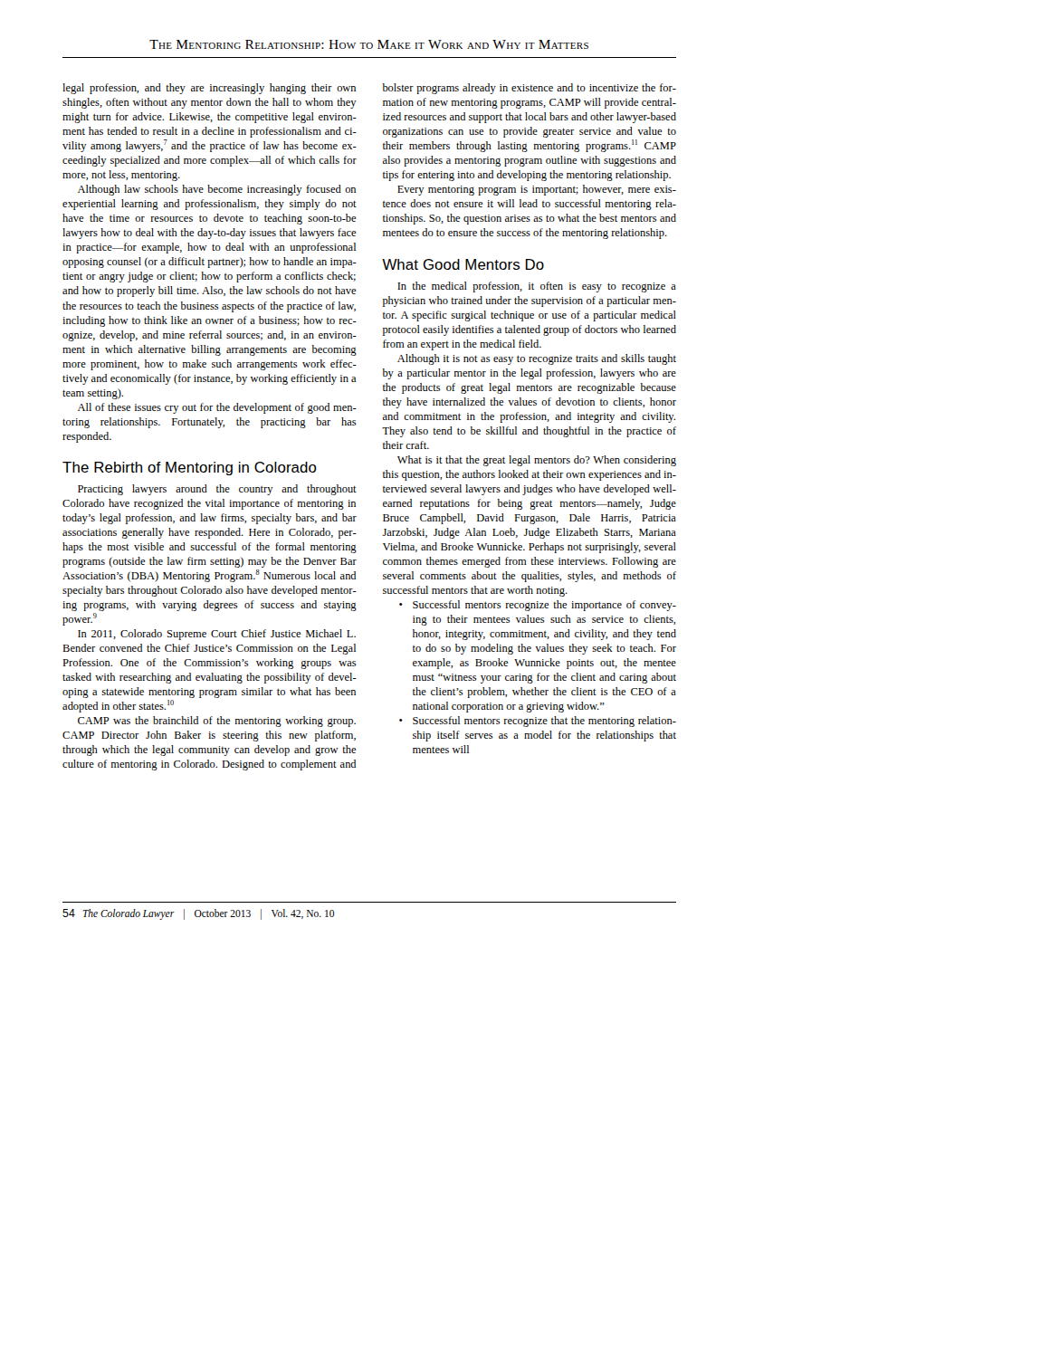The Mentoring Relationship: How to Make it Work and Why it Matters
legal profession, and they are increasingly hanging their own shingles, often without any mentor down the hall to whom they might turn for advice. Likewise, the competitive legal environment has tended to result in a decline in professionalism and civility among lawyers,7 and the practice of law has become exceedingly specialized and more complex—all of which calls for more, not less, mentoring.
Although law schools have become increasingly focused on experiential learning and professionalism, they simply do not have the time or resources to devote to teaching soon-to-be lawyers how to deal with the day-to-day issues that lawyers face in practice—for example, how to deal with an unprofessional opposing counsel (or a difficult partner); how to handle an impatient or angry judge or client; how to perform a conflicts check; and how to properly bill time. Also, the law schools do not have the resources to teach the business aspects of the practice of law, including how to think like an owner of a business; how to recognize, develop, and mine referral sources; and, in an environment in which alternative billing arrangements are becoming more prominent, how to make such arrangements work effectively and economically (for instance, by working efficiently in a team setting).
All of these issues cry out for the development of good mentoring relationships. Fortunately, the practicing bar has responded.
The Rebirth of Mentoring in Colorado
Practicing lawyers around the country and throughout Colorado have recognized the vital importance of mentoring in today’s legal profession, and law firms, specialty bars, and bar associations generally have responded. Here in Colorado, perhaps the most visible and successful of the formal mentoring programs (outside the law firm setting) may be the Denver Bar Association’s (DBA) Mentoring Program.8 Numerous local and specialty bars throughout Colorado also have developed mentoring programs, with varying degrees of success and staying power.9
In 2011, Colorado Supreme Court Chief Justice Michael L. Bender convened the Chief Justice’s Commission on the Legal Profession. One of the Commission’s working groups was tasked with researching and evaluating the possibility of developing a statewide mentoring program similar to what has been adopted in other states.10
CAMP was the brainchild of the mentoring working group. CAMP Director John Baker is steering this new platform, through which the legal community can develop and grow the culture of mentoring in Colorado. Designed to complement and bolster programs already in existence and to incentivize the formation of new mentoring programs, CAMP will provide centralized resources and support that local bars and other lawyer-based organizations can use to provide greater service and value to their members through lasting mentoring programs.11 CAMP also provides a mentoring program outline with suggestions and tips for entering into and developing the mentoring relationship.
Every mentoring program is important; however, mere existence does not ensure it will lead to successful mentoring relationships. So, the question arises as to what the best mentors and mentees do to ensure the success of the mentoring relationship.
What Good Mentors Do
In the medical profession, it often is easy to recognize a physician who trained under the supervision of a particular mentor. A specific surgical technique or use of a particular medical protocol easily identifies a talented group of doctors who learned from an expert in the medical field.
Although it is not as easy to recognize traits and skills taught by a particular mentor in the legal profession, lawyers who are the products of great legal mentors are recognizable because they have internalized the values of devotion to clients, honor and commitment in the profession, and integrity and civility. They also tend to be skillful and thoughtful in the practice of their craft.
What is it that the great legal mentors do? When considering this question, the authors looked at their own experiences and interviewed several lawyers and judges who have developed well-earned reputations for being great mentors—namely, Judge Bruce Campbell, David Furgason, Dale Harris, Patricia Jarzobski, Judge Alan Loeb, Judge Elizabeth Starrs, Mariana Vielma, and Brooke Wunnicke. Perhaps not surprisingly, several common themes emerged from these interviews. Following are several comments about the qualities, styles, and methods of successful mentors that are worth noting.
Successful mentors recognize the importance of conveying to their mentees values such as service to clients, honor, integrity, commitment, and civility, and they tend to do so by modeling the values they seek to teach. For example, as Brooke Wunnicke points out, the mentee must “witness your caring for the client and caring about the client’s problem, whether the client is the CEO of a national corporation or a grieving widow.”
Successful mentors recognize that the mentoring relationship itself serves as a model for the relationships that mentees will
54 The Colorado Lawyer | October 2013 | Vol. 42, No. 10